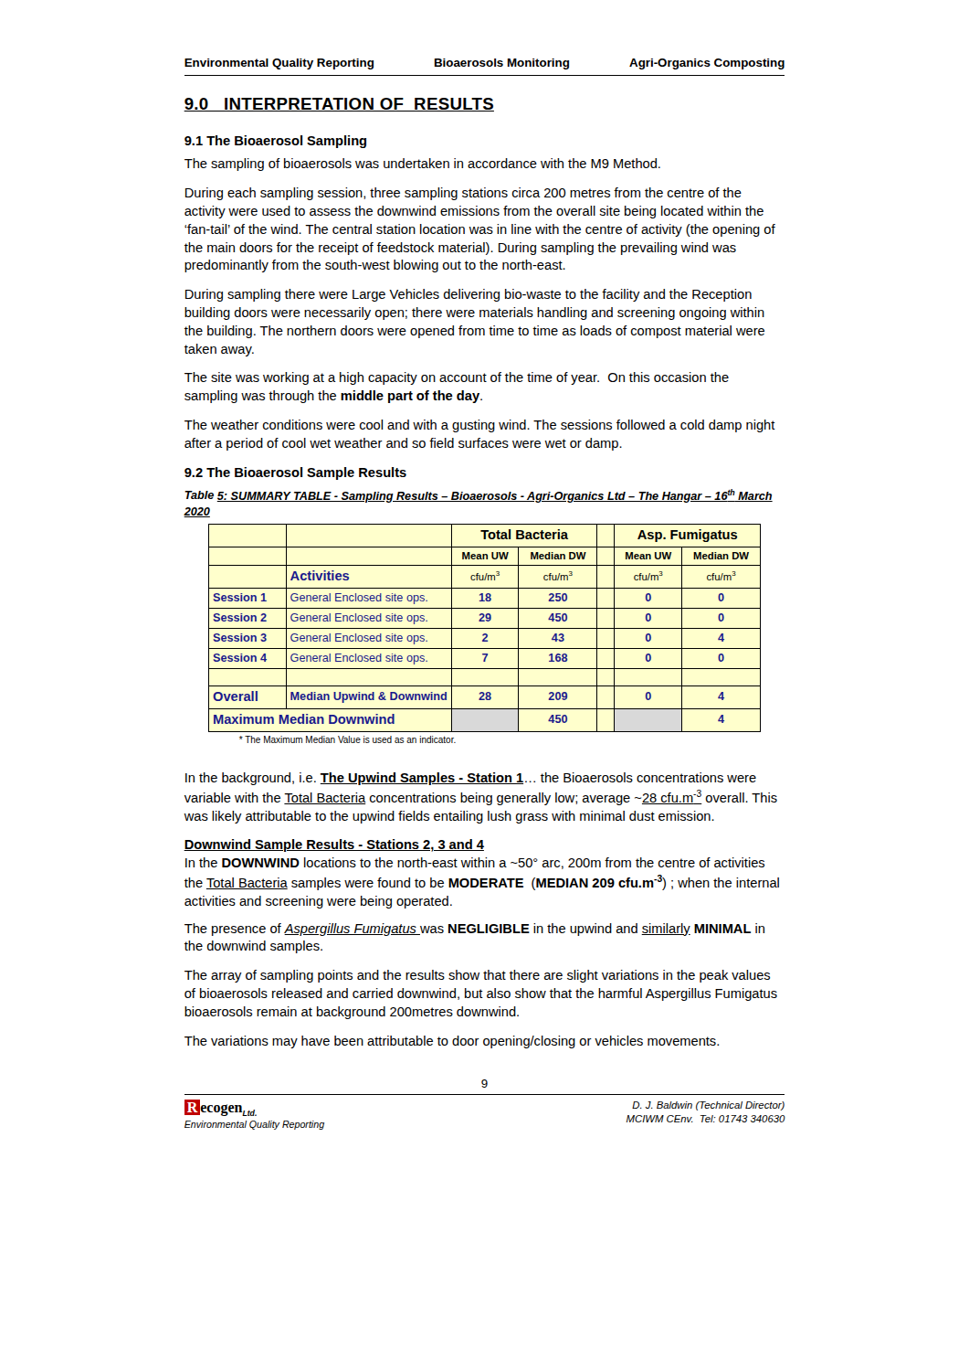Environmental Quality Reporting Bioaerosols Monitoring Agri-Organics Composting
9.0 INTERPRETATION OF RESULTS
9.1 The Bioaerosol Sampling
The sampling of bioaerosols was undertaken in accordance with the M9 Method.
During each sampling session, three sampling stations circa 200 metres from the centre of the activity were used to assess the downwind emissions from the overall site being located within the ‘fan-tail’ of the wind. The central station location was in line with the centre of activity (the opening of the main doors for the receipt of feedstock material). During sampling the prevailing wind was predominantly from the south-west blowing out to the north-east.
During sampling there were Large Vehicles delivering bio-waste to the facility and the Reception building doors were necessarily open; there were materials handling and screening ongoing within the building. The northern doors were opened from time to time as loads of compost material were taken away.
The site was working at a high capacity on account of the time of year. On this occasion the sampling was through the middle part of the day.
The weather conditions were cool and with a gusting wind. The sessions followed a cold damp night after a period of cool wet weather and so field surfaces were wet or damp.
9.2 The Bioaerosol Sample Results
Table 5: SUMMARY TABLE - Sampling Results – Bioaerosols - Agri-Organics Ltd – The Hangar – 16th March 2020
| | | Total Bacteria | | Asp. Fumigatus |
| | | Mean UW | Median DW | | Mean UW | Median DW |
| | Activities | cfu/m 3 | cfu/m 3 | | cfu/m 3 | cfu/m 3 |
| Session 1 | General Enclosed site ops. | 18 | 250 | | 0 | 0 |
| Session 2 | General Enclosed site ops. | 29 | 450 | | 0 | 0 |
| Session 3 | General Enclosed site ops. | 2 | 43 | | 0 | 4 |
| Session 4 | General Enclosed site ops. | 7 | 168 | | 0 | 0 |
| Overall | Median Upwind & Downwind | 28 | 209 | | 0 | 4 |
| Maximum Median Downwind | | 450 | | | 4 |
* The Maximum Median Value is used as an indicator.
In the background, i.e. The Upwind Samples - Station 1… the Bioaerosols concentrations were variable with the Total Bacteria concentrations being generally low; average ~28 cfu.m-3 overall. This was likely attributable to the upwind fields entailing lush grass with minimal dust emission.
Downwind Sample Results - Stations 2, 3 and 4
In the DOWNWIND locations to the north-east within a ~50° arc, 200m from the centre of activities the Total Bacteria samples were found to be MODERATE (MEDIAN 209 cfu.m-3) ; when the internal activities and screening were being operated.
The presence of Aspergillus Fumigatus was NEGLIGIBLE in the upwind and similarly MINIMAL in the downwind samples.
The array of sampling points and the results show that there are slight variations in the peak values of bioaerosols released and carried downwind, but also show that the harmful Aspergillus Fumigatus bioaerosols remain at background 200metres downwind.
The variations may have been attributable to door opening/closing or vehicles movements.
9
Recogen Ltd.
Environmental Quality Reporting
D. J. Baldwin (Technical Director)
MCIWM CEnv. Tel: 01743 340630